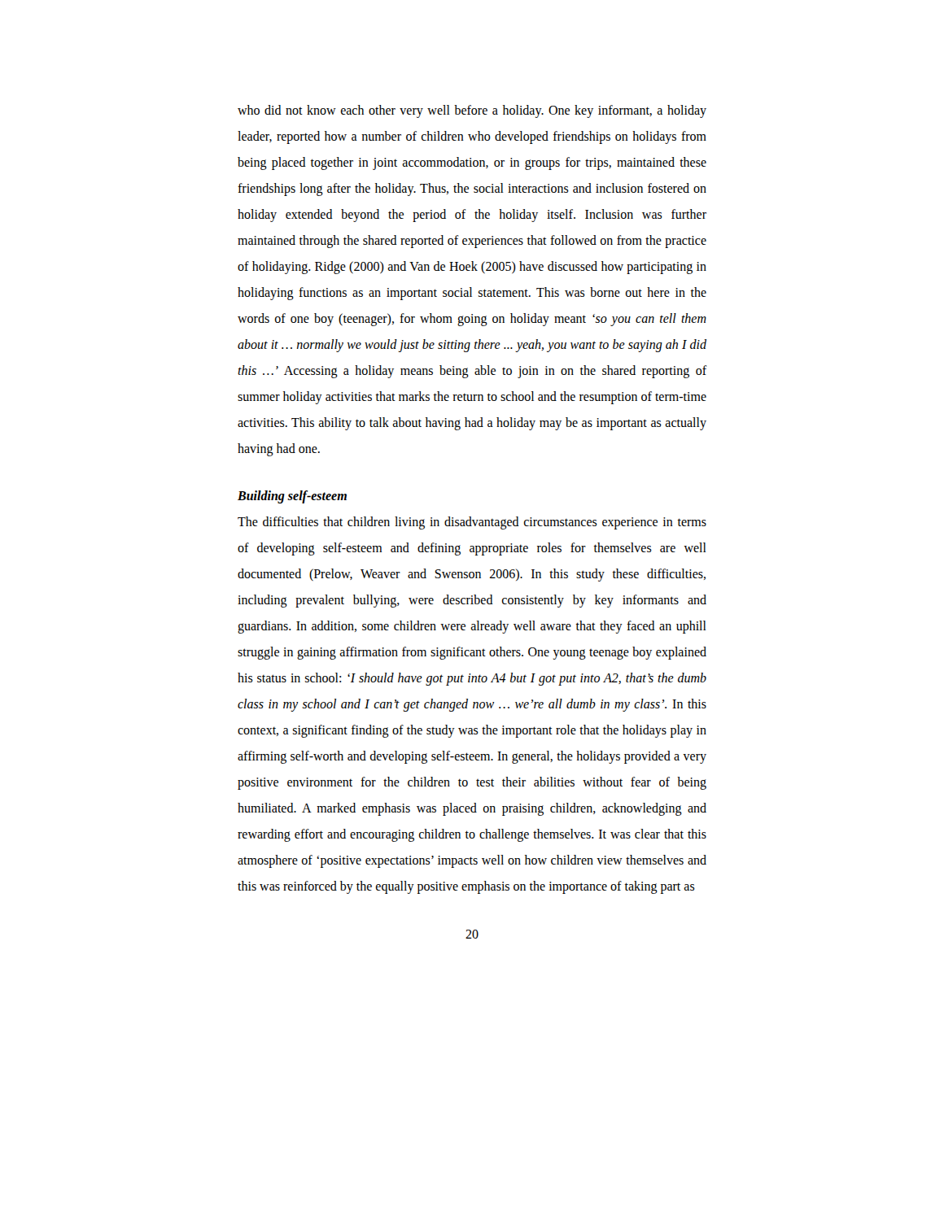who did not know each other very well before a holiday. One key informant, a holiday leader, reported how a number of children who developed friendships on holidays from being placed together in joint accommodation, or in groups for trips, maintained these friendships long after the holiday. Thus, the social interactions and inclusion fostered on holiday extended beyond the period of the holiday itself. Inclusion was further maintained through the shared reported of experiences that followed on from the practice of holidaying. Ridge (2000) and Van de Hoek (2005) have discussed how participating in holidaying functions as an important social statement. This was borne out here in the words of one boy (teenager), for whom going on holiday meant ‘so you can tell them about it … normally we would just be sitting there ... yeah, you want to be saying ah I did this …’ Accessing a holiday means being able to join in on the shared reporting of summer holiday activities that marks the return to school and the resumption of term-time activities. This ability to talk about having had a holiday may be as important as actually having had one.
Building self-esteem
The difficulties that children living in disadvantaged circumstances experience in terms of developing self-esteem and defining appropriate roles for themselves are well documented (Prelow, Weaver and Swenson 2006). In this study these difficulties, including prevalent bullying, were described consistently by key informants and guardians. In addition, some children were already well aware that they faced an uphill struggle in gaining affirmation from significant others. One young teenage boy explained his status in school: ‘I should have got put into A4 but I got put into A2, that’s the dumb class in my school and I can’t get changed now … we’re all dumb in my class’. In this context, a significant finding of the study was the important role that the holidays play in affirming self-worth and developing self-esteem. In general, the holidays provided a very positive environment for the children to test their abilities without fear of being humiliated. A marked emphasis was placed on praising children, acknowledging and rewarding effort and encouraging children to challenge themselves. It was clear that this atmosphere of ‘positive expectations’ impacts well on how children view themselves and this was reinforced by the equally positive emphasis on the importance of taking part as
20